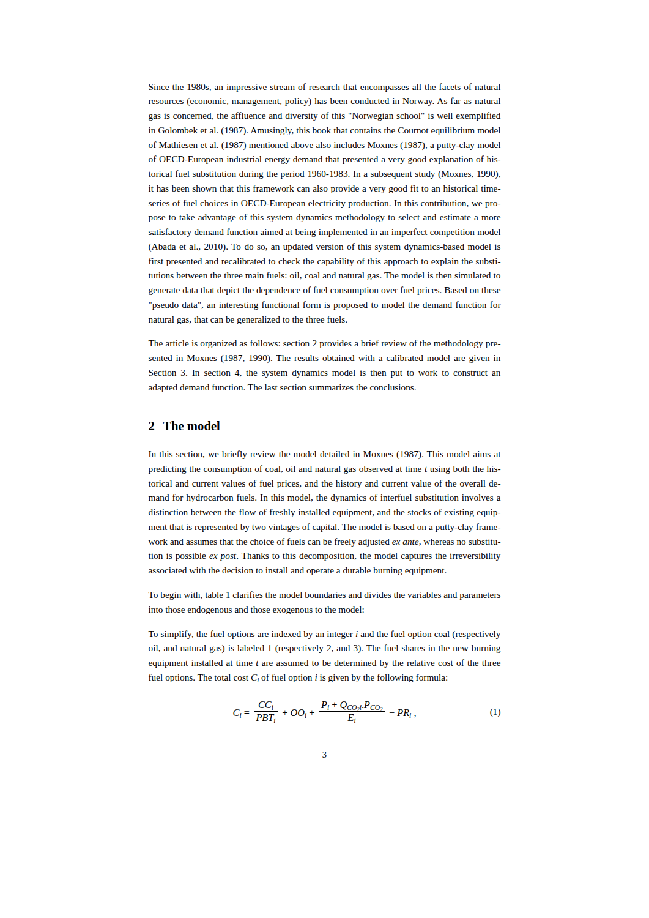Since the 1980s, an impressive stream of research that encompasses all the facets of natural resources (economic, management, policy) has been conducted in Norway. As far as natural gas is concerned, the affluence and diversity of this "Norwegian school" is well exemplified in Golombek et al. (1987). Amusingly, this book that contains the Cournot equilibrium model of Mathiesen et al. (1987) mentioned above also includes Moxnes (1987), a putty-clay model of OECD-European industrial energy demand that presented a very good explanation of historical fuel substitution during the period 1960-1983. In a subsequent study (Moxnes, 1990), it has been shown that this framework can also provide a very good fit to an historical time-series of fuel choices in OECD-European electricity production. In this contribution, we propose to take advantage of this system dynamics methodology to select and estimate a more satisfactory demand function aimed at being implemented in an imperfect competition model (Abada et al., 2010). To do so, an updated version of this system dynamics-based model is first presented and recalibrated to check the capability of this approach to explain the substitutions between the three main fuels: oil, coal and natural gas. The model is then simulated to generate data that depict the dependence of fuel consumption over fuel prices. Based on these "pseudo data", an interesting functional form is proposed to model the demand function for natural gas, that can be generalized to the three fuels.
The article is organized as follows: section 2 provides a brief review of the methodology presented in Moxnes (1987, 1990). The results obtained with a calibrated model are given in Section 3. In section 4, the system dynamics model is then put to work to construct an adapted demand function. The last section summarizes the conclusions.
2 The model
In this section, we briefly review the model detailed in Moxnes (1987). This model aims at predicting the consumption of coal, oil and natural gas observed at time t using both the historical and current values of fuel prices, and the history and current value of the overall demand for hydrocarbon fuels. In this model, the dynamics of interfuel substitution involves a distinction between the flow of freshly installed equipment, and the stocks of existing equipment that is represented by two vintages of capital. The model is based on a putty-clay framework and assumes that the choice of fuels can be freely adjusted ex ante, whereas no substitution is possible ex post. Thanks to this decomposition, the model captures the irreversibility associated with the decision to install and operate a durable burning equipment.
To begin with, table 1 clarifies the model boundaries and divides the variables and parameters into those endogenous and those exogenous to the model:
To simplify, the fuel options are indexed by an integer i and the fuel option coal (respectively oil, and natural gas) is labeled 1 (respectively 2, and 3). The fuel shares in the new burning equipment installed at time t are assumed to be determined by the relative cost of the three fuel options. The total cost Ci of fuel option i is given by the following formula:
Ci = CCi PBTi + OOi + Pi + QCO2i.PCO2 Ei − PRi , (1)
3